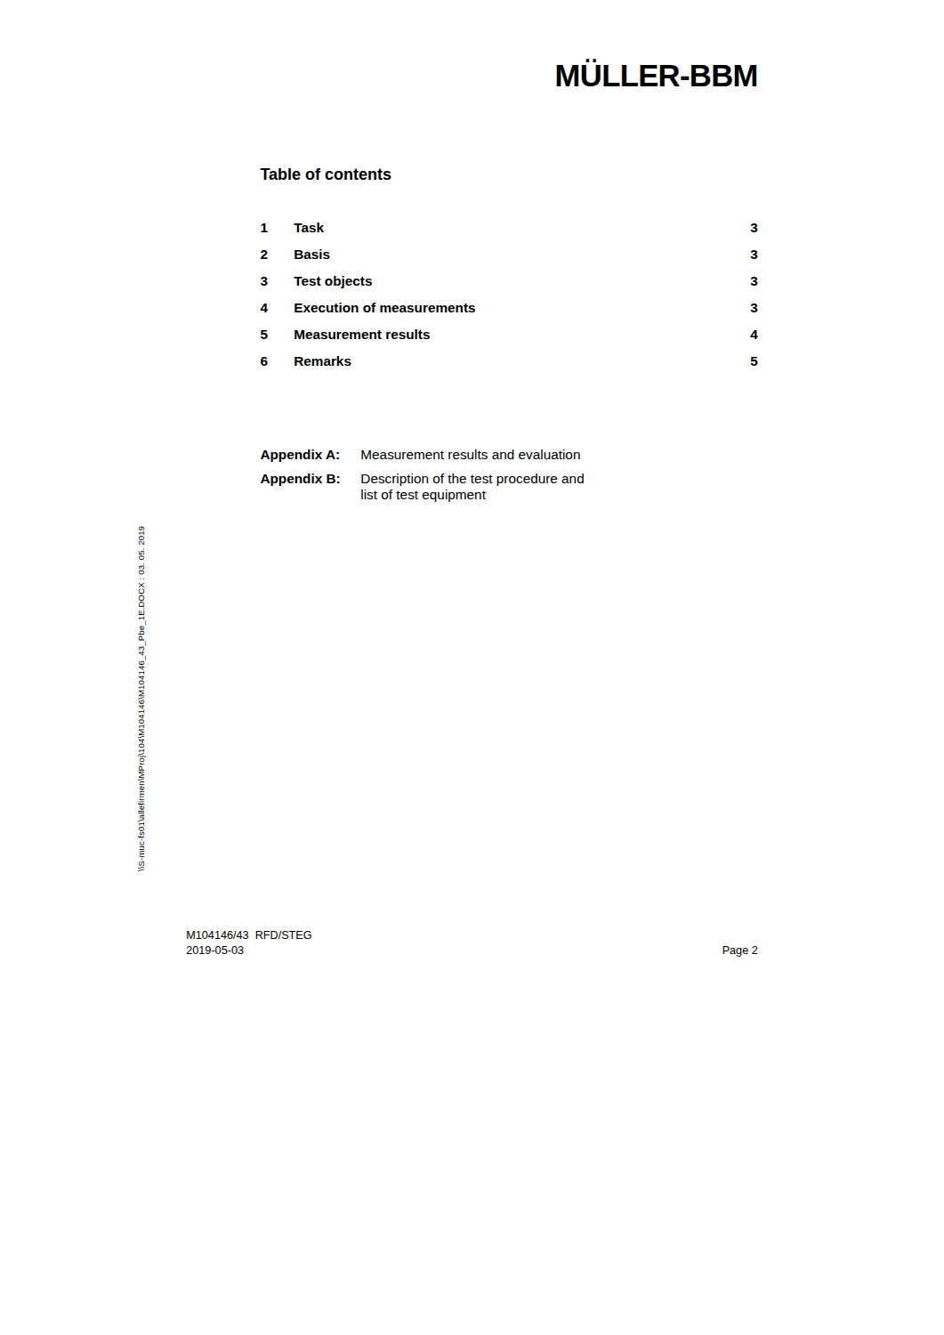MÜLLER-BBM
Table of contents
| 1 | Task | 3 |
| 2 | Basis | 3 |
| 3 | Test objects | 3 |
| 4 | Execution of measurements | 3 |
| 5 | Measurement results | 4 |
| 6 | Remarks | 5 |
| Appendix A: | Measurement results and evaluation |
| Appendix B: | Description of the test procedure and list of test equipment |
\\S-muc-fs01\allefirmen\MProj\104\M104146\M104146_43_Pbe_1E.DOCX : 03. 05. 2019
M104146/43 RFD/STEG
2019-05-03
Page 2